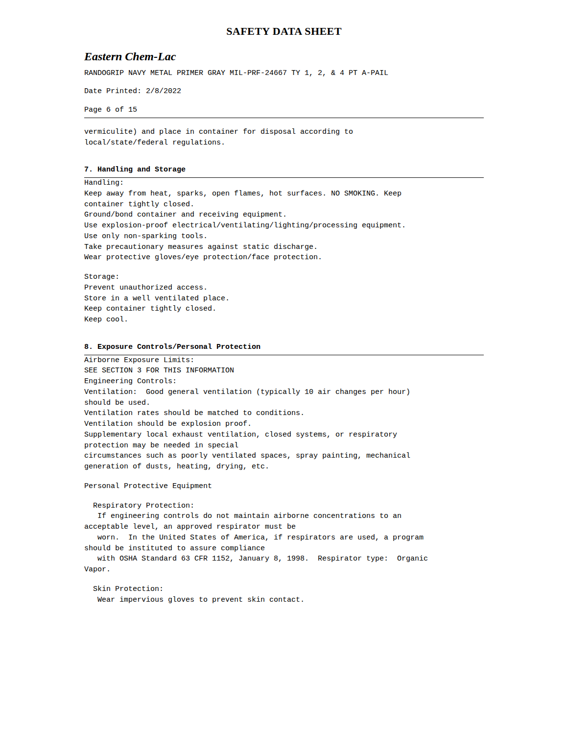SAFETY DATA SHEET
Eastern Chem-Lac
RANDOGRIP NAVY METAL PRIMER GRAY MIL-PRF-24667 TY 1, 2, & 4 PT A-PAIL
Date Printed: 2/8/2022
Page 6 of 15
vermiculite) and place in container for disposal according to
local/state/federal regulations.
7. Handling and Storage
Handling:
Keep away from heat, sparks, open flames, hot surfaces. NO SMOKING. Keep
container tightly closed.
Ground/bond container and receiving equipment.
Use explosion-proof electrical/ventilating/lighting/processing equipment.
Use only non-sparking tools.
Take precautionary measures against static discharge.
Wear protective gloves/eye protection/face protection.
Storage:
Prevent unauthorized access.
Store in a well ventilated place.
Keep container tightly closed.
Keep cool.
8. Exposure Controls/Personal Protection
Airborne Exposure Limits:
SEE SECTION 3 FOR THIS INFORMATION
Engineering Controls:
Ventilation:  Good general ventilation (typically 10 air changes per hour)
should be used.
Ventilation rates should be matched to conditions.
Ventilation should be explosion proof.
Supplementary local exhaust ventilation, closed systems, or respiratory
protection may be needed in special
circumstances such as poorly ventilated spaces, spray painting, mechanical
generation of dusts, heating, drying, etc.
Personal Protective Equipment
  Respiratory Protection:
   If engineering controls do not maintain airborne concentrations to an
acceptable level, an approved respirator must be
   worn.  In the United States of America, if respirators are used, a program
should be instituted to assure compliance
   with OSHA Standard 63 CFR 1152, January 8, 1998.  Respirator type:  Organic
Vapor.
  Skin Protection:
   Wear impervious gloves to prevent skin contact.